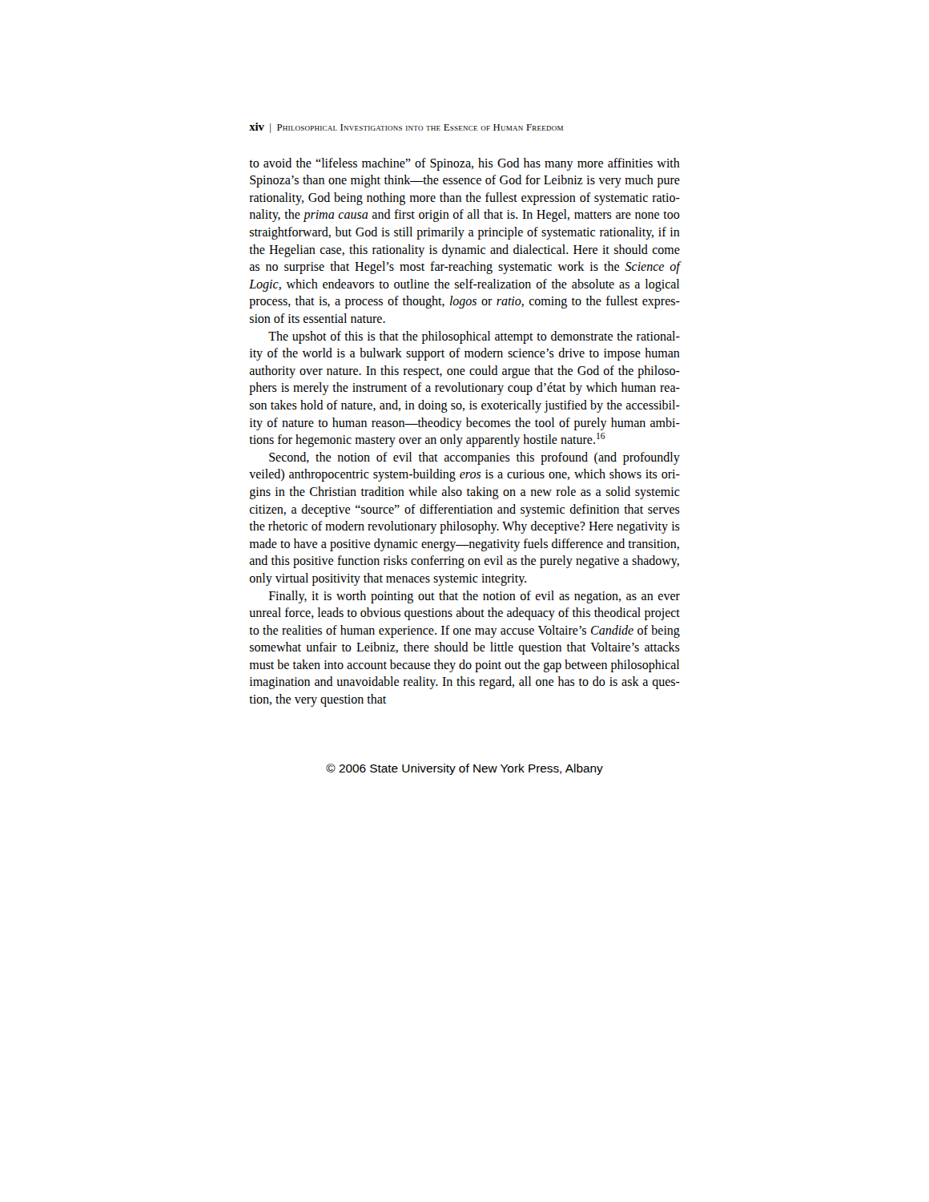xiv|Philosophical Investigations into the Essence of Human Freedom
to avoid the “lifeless machine” of Spinoza, his God has many more affinities with Spinoza’s than one might think—the essence of God for Leibniz is very much pure rationality, God being nothing more than the fullest expression of systematic rationality, the prima causa and first origin of all that is. In Hegel, matters are none too straightforward, but God is still primarily a principle of systematic rationality, if in the Hegelian case, this rationality is dynamic and dialectical. Here it should come as no surprise that Hegel’s most far-reaching systematic work is the Science of Logic, which endeavors to outline the self-realization of the absolute as a logical process, that is, a process of thought, logos or ratio, coming to the fullest expression of its essential nature.
The upshot of this is that the philosophical attempt to demonstrate the rationality of the world is a bulwark support of modern science’s drive to impose human authority over nature. In this respect, one could argue that the God of the philosophers is merely the instrument of a revolutionary coup d’état by which human reason takes hold of nature, and, in doing so, is exoterically justified by the accessibility of nature to human reason—theodicy becomes the tool of purely human ambitions for hegemonic mastery over an only apparently hostile nature.16
Second, the notion of evil that accompanies this profound (and profoundly veiled) anthropocentric system-building eros is a curious one, which shows its origins in the Christian tradition while also taking on a new role as a solid systemic citizen, a deceptive “source” of differentiation and systemic definition that serves the rhetoric of modern revolutionary philosophy. Why deceptive? Here negativity is made to have a positive dynamic energy—negativity fuels difference and transition, and this positive function risks conferring on evil as the purely negative a shadowy, only virtual positivity that menaces systemic integrity.
Finally, it is worth pointing out that the notion of evil as negation, as an ever unreal force, leads to obvious questions about the adequacy of this theodical project to the realities of human experience. If one may accuse Voltaire’s Candide of being somewhat unfair to Leibniz, there should be little question that Voltaire’s attacks must be taken into account because they do point out the gap between philosophical imagination and unavoidable reality. In this regard, all one has to do is ask a question, the very question that
© 2006 State University of New York Press, Albany